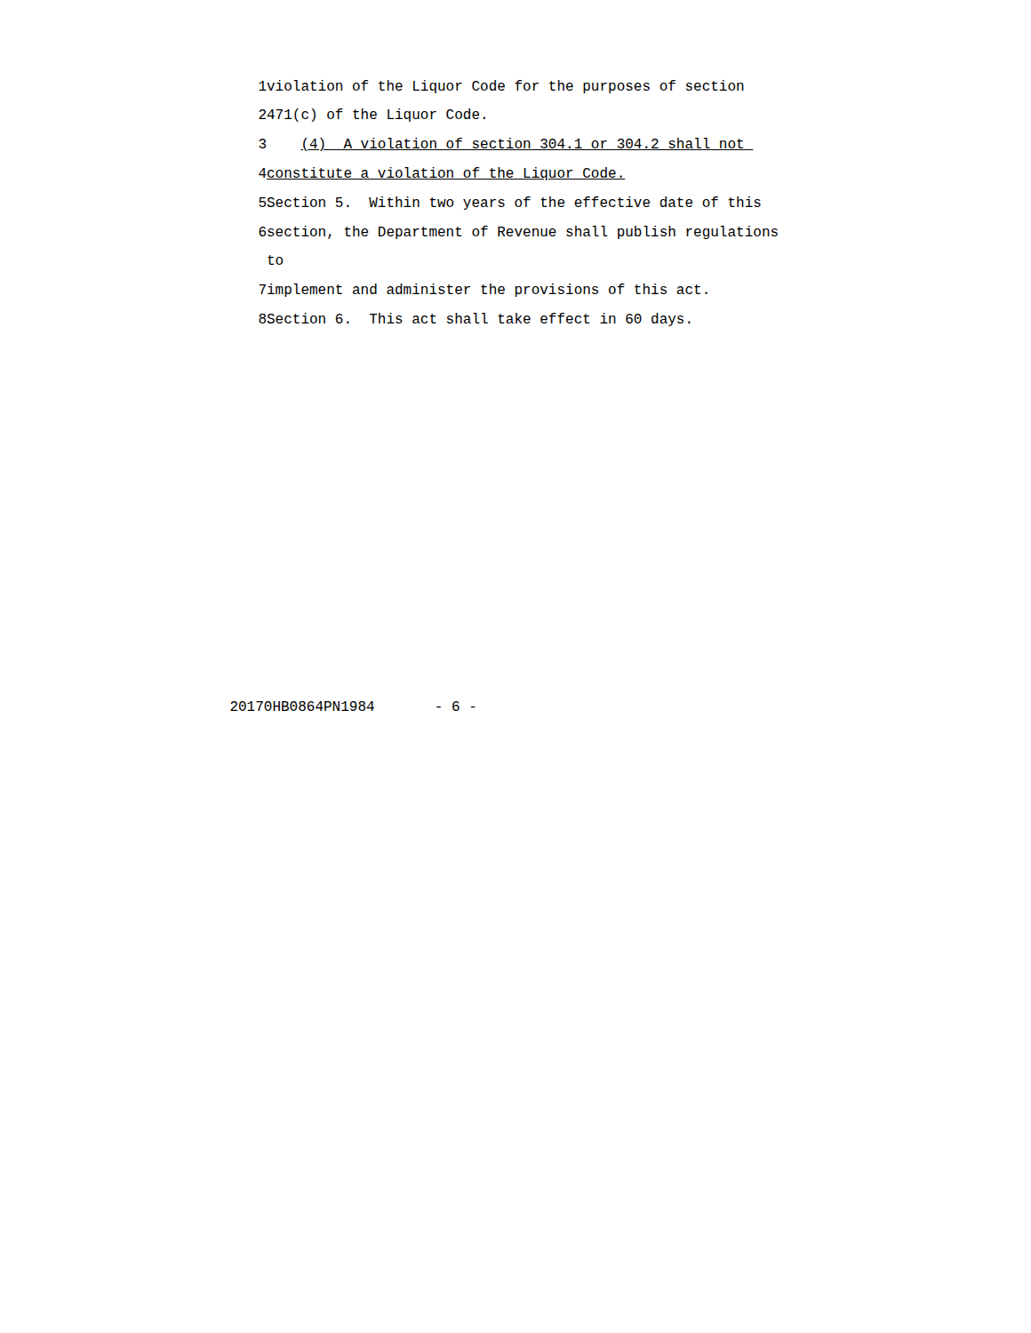| 1 | violation of the Liquor Code for the purposes of section |
| 2 | 471(c) of the Liquor Code. |
| 3 | (4) A violation of section 304.1 or 304.2 shall not |
| 4 | constitute a violation of the Liquor Code. |
| 5 | Section 5. Within two years of the effective date of this |
| 6 | section, the Department of Revenue shall publish regulations to |
| 7 | implement and administer the provisions of this act. |
| 8 | Section 6. This act shall take effect in 60 days. |
20170HB0864PN1984 - 6 -